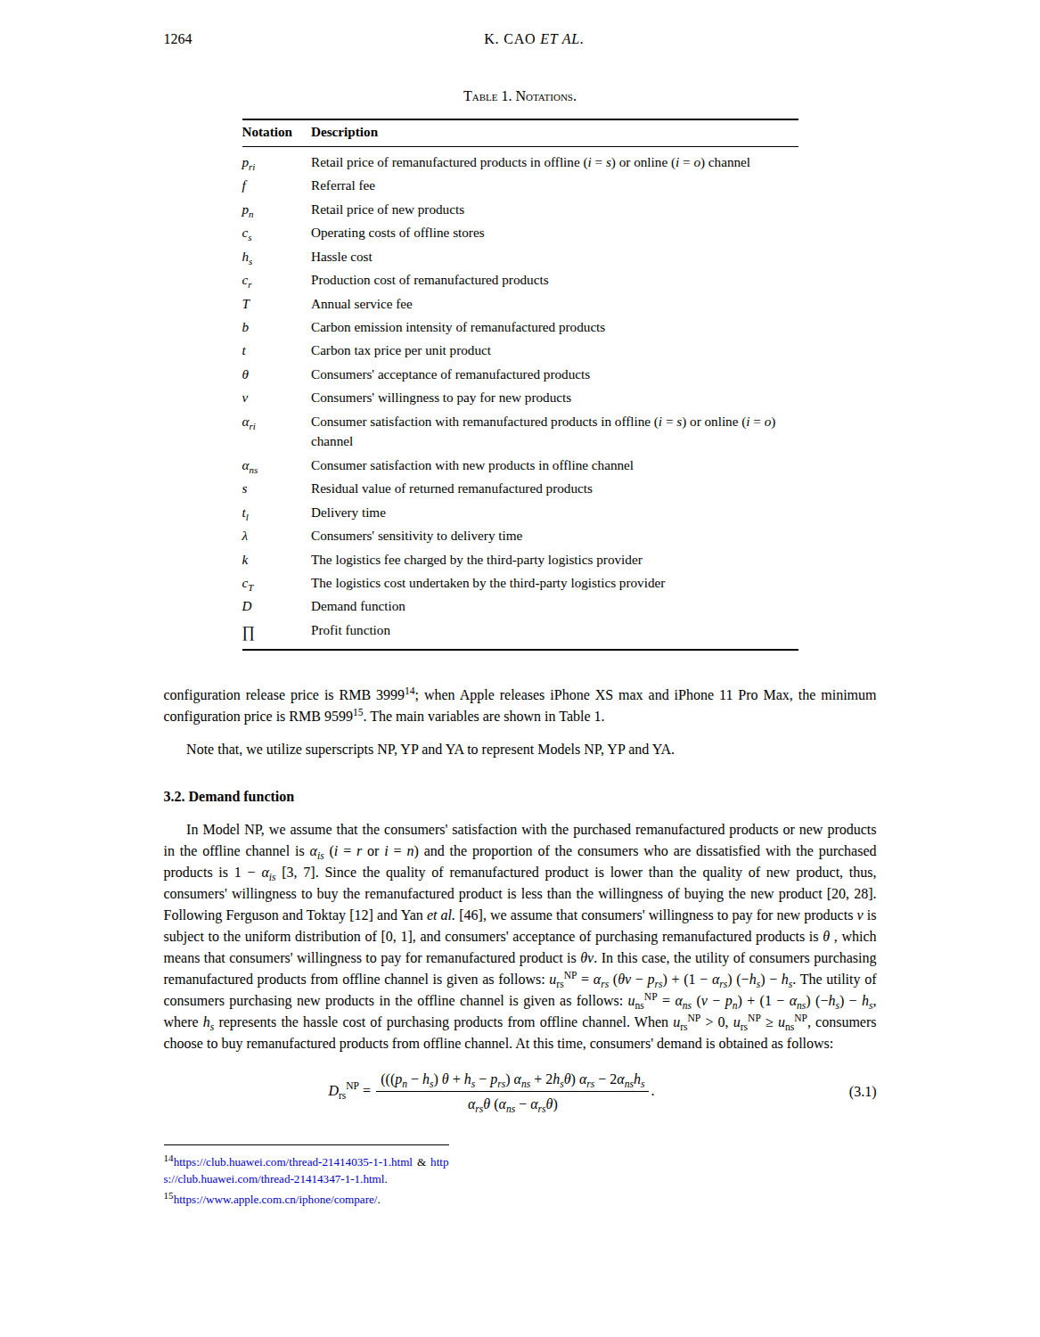1264 K. CAO ET AL.
Table 1. Notations.
| Notation | Description |
| --- | --- |
| p ri | Retail price of remanufactured products in offline ( i = s ) or online ( i = o ) channel |
| f | Referral fee |
| p n | Retail price of new products |
| c s | Operating costs of offline stores |
| h s | Hassle cost |
| c r | Production cost of remanufactured products |
| T | Annual service fee |
| b | Carbon emission intensity of remanufactured products |
| t | Carbon tax price per unit product |
| θ | Consumers' acceptance of remanufactured products |
| v | Consumers' willingness to pay for new products |
| α ri | Consumer satisfaction with remanufactured products in offline ( i = s ) or online ( i = o ) channel |
| α ns | Consumer satisfaction with new products in offline channel |
| s | Residual value of returned remanufactured products |
| t l | Delivery time |
| λ | Consumers' sensitivity to delivery time |
| k | The logistics fee charged by the third-party logistics provider |
| c T | The logistics cost undertaken by the third-party logistics provider |
| D | Demand function |
| ∏ | Profit function |
configuration release price is RMB 399914; when Apple releases iPhone XS max and iPhone 11 Pro Max, the minimum configuration price is RMB 959915. The main variables are shown in Table 1.
Note that, we utilize superscripts NP, YP and YA to represent Models NP, YP and YA.
3.2. Demand function
In Model NP, we assume that the consumers' satisfaction with the purchased remanufactured products or new products in the offline channel is αis (i = r or i = n) and the proportion of the consumers who are dissatisfied with the purchased products is 1 − αis [3, 7]. Since the quality of remanufactured product is lower than the quality of new product, thus, consumers' willingness to buy the remanufactured product is less than the willingness of buying the new product [20, 28]. Following Ferguson and Toktay [12] and Yan et al. [46], we assume that consumers' willingness to pay for new products v is subject to the uniform distribution of [0, 1], and consumers' acceptance of purchasing remanufactured products is θ , which means that consumers' willingness to pay for remanufactured product is θv. In this case, the utility of consumers purchasing remanufactured products from offline channel is given as follows: ursNP = αrs (θv − prs) + (1 − αrs) (−hs) − hs. The utility of consumers purchasing new products in the offline channel is given as follows: unsNP = αns (v − pn) + (1 − αns) (−hs) − hs, where hs represents the hassle cost of purchasing products from offline channel. When ursNP > 0, ursNP ≥ unsNP, consumers choose to buy remanufactured products from offline channel. At this time, consumers' demand is obtained as follows:
DrsNP = (((pn − hs) θ + hs − prs) αns + 2hsθ) αrs − 2αnshs αrsθ (αns − αrsθ) .
(3.1)
14https://club.huawei.com/thread-21414035-1-1.html & https://club.huawei.com/thread-21414347-1-1.html.
15https://www.apple.com.cn/iphone/compare/.